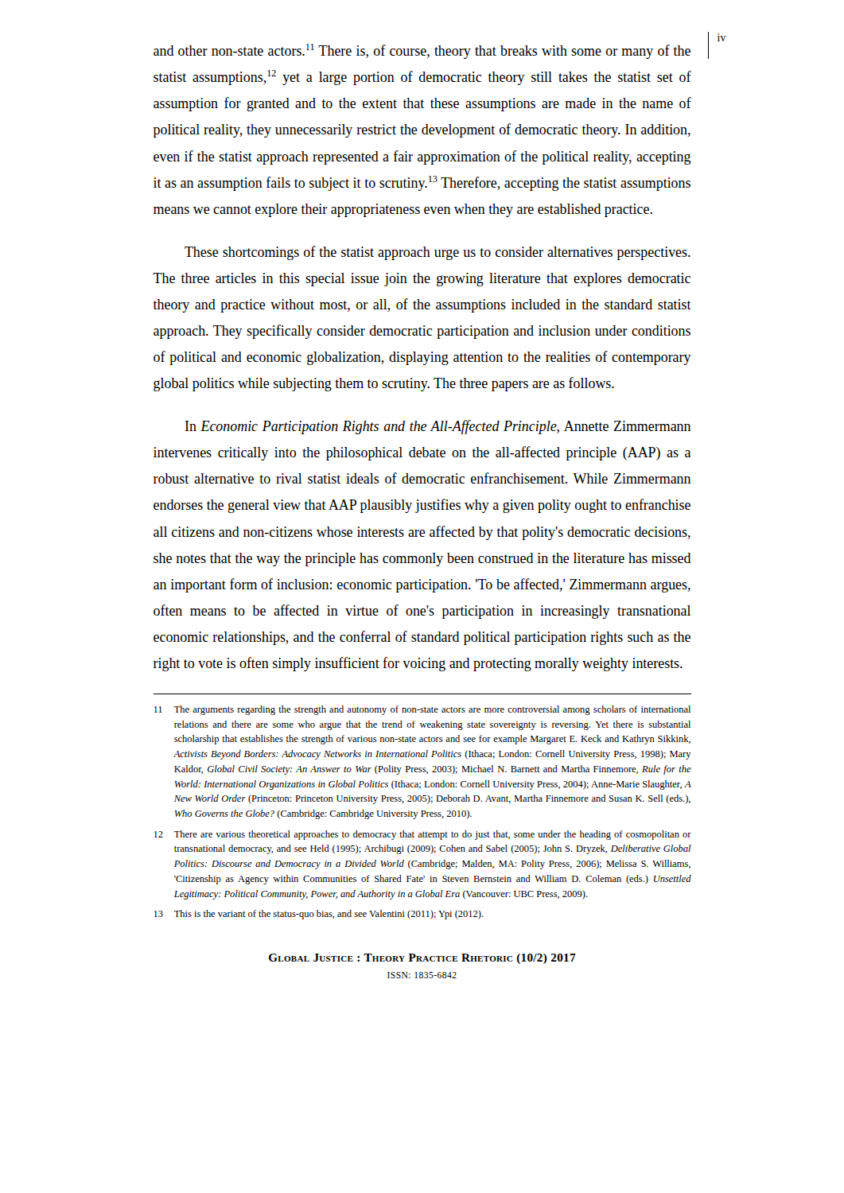iv
and other non-state actors.11 There is, of course, theory that breaks with some or many of the statist assumptions,12 yet a large portion of democratic theory still takes the statist set of assumption for granted and to the extent that these assumptions are made in the name of political reality, they unnecessarily restrict the development of democratic theory. In addition, even if the statist approach represented a fair approximation of the political reality, accepting it as an assumption fails to subject it to scrutiny.13 Therefore, accepting the statist assumptions means we cannot explore their appropriateness even when they are established practice.
These shortcomings of the statist approach urge us to consider alternatives perspectives. The three articles in this special issue join the growing literature that explores democratic theory and practice without most, or all, of the assumptions included in the standard statist approach. They specifically consider democratic participation and inclusion under conditions of political and economic globalization, displaying attention to the realities of contemporary global politics while subjecting them to scrutiny. The three papers are as follows.
In Economic Participation Rights and the All-Affected Principle, Annette Zimmermann intervenes critically into the philosophical debate on the all-affected principle (AAP) as a robust alternative to rival statist ideals of democratic enfranchisement. While Zimmermann endorses the general view that AAP plausibly justifies why a given polity ought to enfranchise all citizens and non-citizens whose interests are affected by that polity's democratic decisions, she notes that the way the principle has commonly been construed in the literature has missed an important form of inclusion: economic participation. 'To be affected,' Zimmermann argues, often means to be affected in virtue of one's participation in increasingly transnational economic relationships, and the conferral of standard political participation rights such as the right to vote is often simply insufficient for voicing and protecting morally weighty interests.
The arguments regarding the strength and autonomy of non-state actors are more controversial among scholars of international relations and there are some who argue that the trend of weakening state sovereignty is reversing. Yet there is substantial scholarship that establishes the strength of various non-state actors and see for example Margaret E. Keck and Kathryn Sikkink, Activists Beyond Borders: Advocacy Networks in International Politics (Ithaca; London: Cornell University Press, 1998); Mary Kaldor, Global Civil Society: An Answer to War (Polity Press, 2003); Michael N. Barnett and Martha Finnemore, Rule for the World: International Organizations in Global Politics (Ithaca; London: Cornell University Press, 2004); Anne-Marie Slaughter, A New World Order (Princeton: Princeton University Press, 2005); Deborah D. Avant, Martha Finnemore and Susan K. Sell (eds.), Who Governs the Globe? (Cambridge: Cambridge University Press, 2010).
There are various theoretical approaches to democracy that attempt to do just that, some under the heading of cosmopolitan or transnational democracy, and see Held (1995); Archibugi (2009); Cohen and Sabel (2005); John S. Dryzek, Deliberative Global Politics: Discourse and Democracy in a Divided World (Cambridge; Malden, MA: Polity Press, 2006); Melissa S. Williams, 'Citizenship as Agency within Communities of Shared Fate' in Steven Bernstein and William D. Coleman (eds.) Unsettled Legitimacy: Political Community, Power, and Authority in a Global Era (Vancouver: UBC Press, 2009).
This is the variant of the status-quo bias, and see Valentini (2011); Ypi (2012).
Global Justice : Theory Practice Rhetoric (10/2) 2017
ISSN: 1835-6842